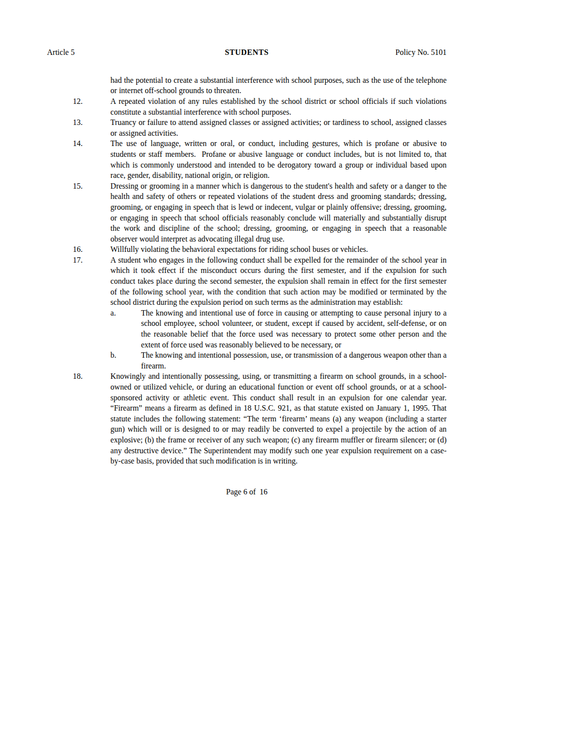Article 5
STUDENTS
Policy No. 5101
had the potential to create a substantial interference with school purposes, such as the use of the telephone or internet off-school grounds to threaten.
12. A repeated violation of any rules established by the school district or school officials if such violations constitute a substantial interference with school purposes.
13. Truancy or failure to attend assigned classes or assigned activities; or tardiness to school, assigned classes or assigned activities.
14. The use of language, written or oral, or conduct, including gestures, which is profane or abusive to students or staff members. Profane or abusive language or conduct includes, but is not limited to, that which is commonly understood and intended to be derogatory toward a group or individual based upon race, gender, disability, national origin, or religion.
15. Dressing or grooming in a manner which is dangerous to the student's health and safety or a danger to the health and safety of others or repeated violations of the student dress and grooming standards; dressing, grooming, or engaging in speech that is lewd or indecent, vulgar or plainly offensive; dressing, grooming, or engaging in speech that school officials reasonably conclude will materially and substantially disrupt the work and discipline of the school; dressing, grooming, or engaging in speech that a reasonable observer would interpret as advocating illegal drug use.
16. Willfully violating the behavioral expectations for riding school buses or vehicles.
17. A student who engages in the following conduct shall be expelled for the remainder of the school year in which it took effect if the misconduct occurs during the first semester, and if the expulsion for such conduct takes place during the second semester, the expulsion shall remain in effect for the first semester of the following school year, with the condition that such action may be modified or terminated by the school district during the expulsion period on such terms as the administration may establish:
a. The knowing and intentional use of force in causing or attempting to cause personal injury to a school employee, school volunteer, or student, except if caused by accident, self-defense, or on the reasonable belief that the force used was necessary to protect some other person and the extent of force used was reasonably believed to be necessary, or
b. The knowing and intentional possession, use, or transmission of a dangerous weapon other than a firearm.
18. Knowingly and intentionally possessing, using, or transmitting a firearm on school grounds, in a school-owned or utilized vehicle, or during an educational function or event off school grounds, or at a school-sponsored activity or athletic event. This conduct shall result in an expulsion for one calendar year. “Firearm” means a firearm as defined in 18 U.S.C. 921, as that statute existed on January 1, 1995. That statute includes the following statement: “The term ‘firearm’ means (a) any weapon (including a starter gun) which will or is designed to or may readily be converted to expel a projectile by the action of an explosive; (b) the frame or receiver of any such weapon; (c) any firearm muffler or firearm silencer; or (d) any destructive device.” The Superintendent may modify such one year expulsion requirement on a case-by-case basis, provided that such modification is in writing.
Page 6 of 16